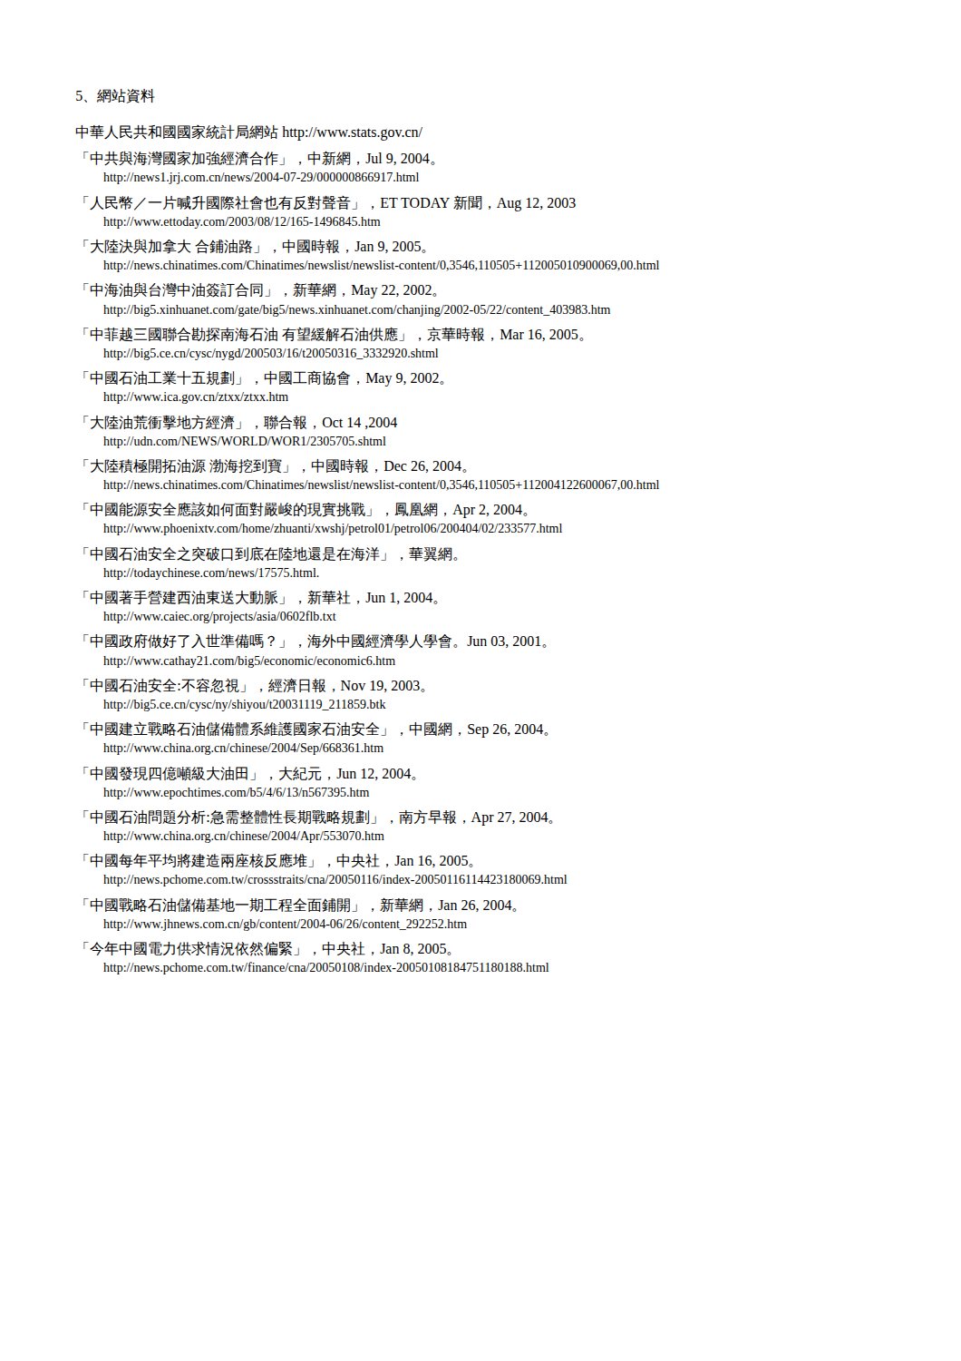5、網站資料
中華人民共和國國家統計局網站 http://www.stats.gov.cn/
「中共與海灣國家加強經濟合作」，中新網，Jul 9, 2004。
http://news1.jrj.com.cn/news/2004-07-29/000000866917.html
「人民幣／一片喊升國際社會也有反對聲音」，ET TODAY 新聞，Aug 12, 2003
http://www.ettoday.com/2003/08/12/165-1496845.htm
「大陸決與加拿大 合鋪油路」，中國時報，Jan 9, 2005。
http://news.chinatimes.com/Chinatimes/newslist/newslist-content/0,3546,110505+112005010900069,00.html
「中海油與台灣中油簽訂合同」，新華網，May 22, 2002。
http://big5.xinhuanet.com/gate/big5/news.xinhuanet.com/chanjing/2002-05/22/content_403983.htm
「中菲越三國聯合勘探南海石油 有望緩解石油供應」，京華時報，Mar 16, 2005。
http://big5.ce.cn/cysc/nygd/200503/16/t20050316_3332920.shtml
「中國石油工業十五規劃」，中國工商協會，May 9, 2002。
http://www.ica.gov.cn/ztxx/ztxx.htm
「大陸油荒衝擊地方經濟」，聯合報，Oct 14 ,2004
http://udn.com/NEWS/WORLD/WOR1/2305705.shtml
「大陸積極開拓油源 渤海挖到寶」，中國時報，Dec 26, 2004。
http://news.chinatimes.com/Chinatimes/newslist/newslist-content/0,3546,110505+112004122600067,00.html
「中國能源安全應該如何面對嚴峻的現實挑戰」，鳳凰網，Apr 2, 2004。
http://www.phoenixtv.com/home/zhuanti/xwshj/petrol01/petrol06/200404/02/233577.html
「中國石油安全之突破口到底在陸地還是在海洋」，華翼網。
http://todaychinese.com/news/17575.html.
「中國著手營建西油東送大動脈」，新華社，Jun 1, 2004。
http://www.caiec.org/projects/asia/0602flb.txt
「中國政府做好了入世準備嗎？」，海外中國經濟學人學會。Jun 03, 2001。
http://www.cathay21.com/big5/economic/economic6.htm
「中國石油安全:不容忽視」，經濟日報，Nov 19, 2003。
http://big5.ce.cn/cysc/ny/shiyou/t20031119_211859.btk
「中國建立戰略石油儲備體系維護國家石油安全」，中國網，Sep 26, 2004。
http://www.china.org.cn/chinese/2004/Sep/668361.htm
「中國發現四億噸級大油田」，大紀元，Jun 12, 2004。
http://www.epochtimes.com/b5/4/6/13/n567395.htm
「中國石油問題分析:急需整體性長期戰略規劃」，南方早報，Apr 27, 2004。
http://www.china.org.cn/chinese/2004/Apr/553070.htm
「中國每年平均將建造兩座核反應堆」，中央社，Jan 16, 2005。
http://news.pchome.com.tw/crossstraits/cna/20050116/index-20050116114423180069.html
「中國戰略石油儲備基地一期工程全面鋪開」，新華網，Jan 26, 2004。
http://www.jhnews.com.cn/gb/content/2004-06/26/content_292252.htm
「今年中國電力供求情況依然偏緊」，中央社，Jan 8, 2005。
http://news.pchome.com.tw/finance/cna/20050108/index-20050108184751180188.html